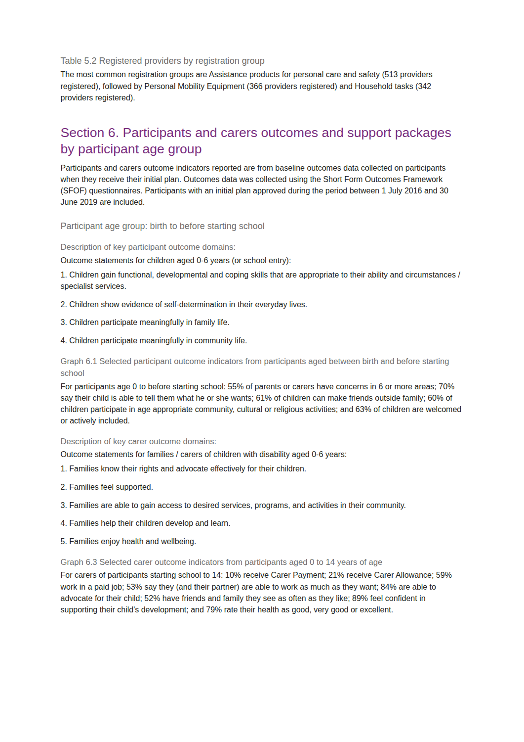Table 5.2 Registered providers by registration group
The most common registration groups are Assistance products for personal care and safety (513 providers registered), followed by Personal Mobility Equipment (366 providers registered) and Household tasks (342 providers registered).
Section 6. Participants and carers outcomes and support packages by participant age group
Participants and carers outcome indicators reported are from baseline outcomes data collected on participants when they receive their initial plan. Outcomes data was collected using the Short Form Outcomes Framework (SFOF) questionnaires. Participants with an initial plan approved during the period between 1 July 2016 and 30 June 2019 are included.
Participant age group: birth to before starting school
Description of key participant outcome domains:
Outcome statements for children aged 0-6 years (or school entry):
1. Children gain functional, developmental and coping skills that are appropriate to their ability and circumstances / specialist services.
2. Children show evidence of self-determination in their everyday lives.
3. Children participate meaningfully in family life.
4. Children participate meaningfully in community life.
Graph 6.1 Selected participant outcome indicators from participants aged between birth and before starting school
For participants age 0 to before starting school: 55% of parents or carers have concerns in 6 or more areas; 70% say their child is able to tell them what he or she wants; 61% of children can make friends outside family; 60% of children participate in age appropriate community, cultural or religious activities; and 63% of children are welcomed or actively included.
Description of key carer outcome domains:
Outcome statements for families / carers of children with disability aged 0-6 years:
1. Families know their rights and advocate effectively for their children.
2. Families feel supported.
3. Families are able to gain access to desired services, programs, and activities in their community.
4. Families help their children develop and learn.
5. Families enjoy health and wellbeing.
Graph 6.3 Selected carer outcome indicators from participants aged 0 to 14 years of age
For carers of participants starting school to 14: 10% receive Carer Payment; 21% receive Carer Allowance; 59% work in a paid job; 53% say they (and their partner) are able to work as much as they want; 84% are able to advocate for their child; 52% have friends and family they see as often as they like; 89% feel confident in supporting their child's development; and 79% rate their health as good, very good or excellent.